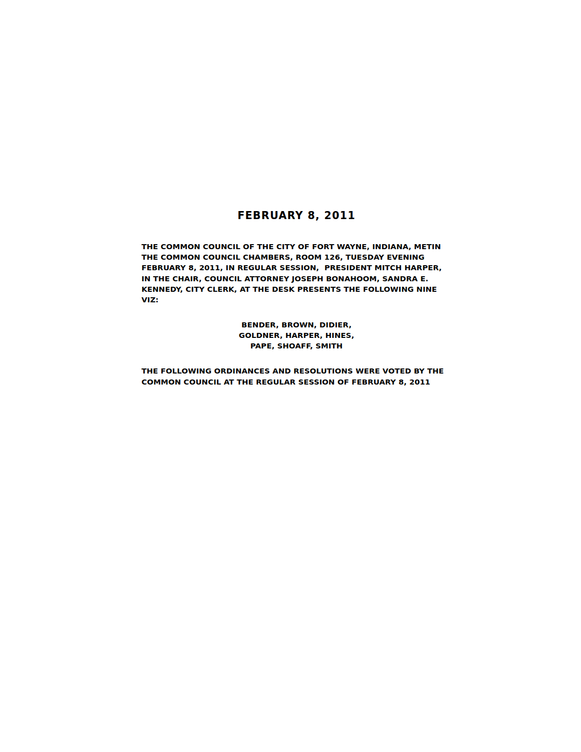FEBRUARY 8, 2011
THE COMMON COUNCIL OF THE CITY OF FORT WAYNE, INDIANA, METIN THE COMMON COUNCIL CHAMBERS, ROOM 126, TUESDAY EVENING FEBRUARY 8, 2011, IN REGULAR SESSION, PRESIDENT MITCH HARPER, IN THE CHAIR, COUNCIL ATTORNEY JOSEPH BONAHOOM, SANDRA E. KENNEDY, CITY CLERK, AT THE DESK PRESENTS THE FOLLOWING NINE VIZ:
BENDER, BROWN, DIDIER, GOLDNER, HARPER, HINES, PAPE, SHOAFF, SMITH
THE FOLLOWING ORDINANCES AND RESOLUTIONS WERE VOTED BY THE COMMON COUNCIL AT THE REGULAR SESSION OF FEBRUARY 8, 2011